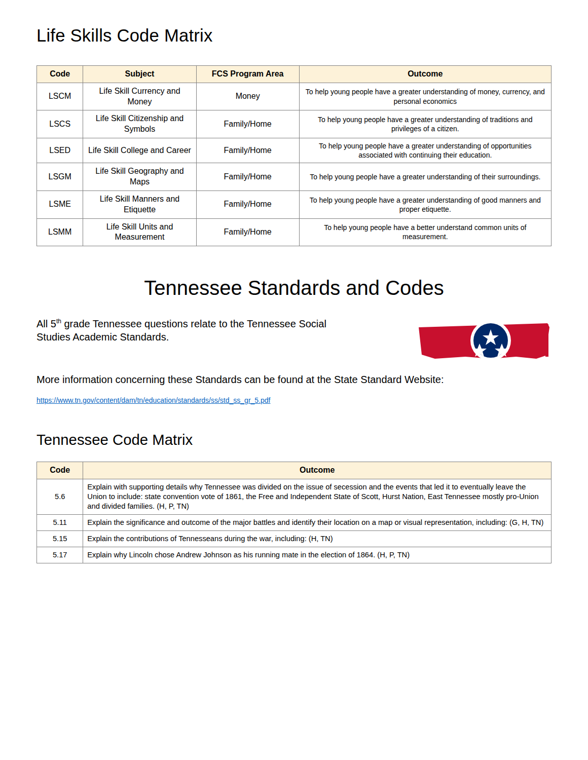Life Skills Code Matrix
| Code | Subject | FCS Program Area | Outcome |
| --- | --- | --- | --- |
| LSCM | Life Skill Currency and Money | Money | To help young people have a greater understanding of money, currency, and personal economics |
| LSCS | Life Skill Citizenship and Symbols | Family/Home | To help young people have a greater understanding of traditions and privileges of a citizen. |
| LSED | Life Skill College and Career | Family/Home | To help young people have a greater understanding of opportunities associated with continuing their education. |
| LSGM | Life Skill Geography and Maps | Family/Home | To help young people have a greater understanding of their surroundings. |
| LSME | Life Skill Manners and Etiquette | Family/Home | To help young people have a greater understanding of good manners and proper etiquette. |
| LSMM | Life Skill Units and Measurement | Family/Home | To help young people have a better understand common units of measurement. |
Tennessee Standards and Codes
All 5th grade Tennessee questions relate to the Tennessee Social Studies Academic Standards.
More information concerning these Standards can be found at the State Standard Website:
https://www.tn.gov/content/dam/tn/education/standards/ss/std_ss_gr_5.pdf
Tennessee Code Matrix
| Code | Outcome |
| --- | --- |
| 5.6 | Explain with supporting details why Tennessee was divided on the issue of secession and the events that led it to eventually leave the Union to include: state convention vote of 1861, the Free and Independent State of Scott, Hurst Nation, East Tennessee mostly pro-Union and divided families. (H, P, TN) |
| 5.11 | Explain the significance and outcome of the major battles and identify their location on a map or visual representation, including: (G, H, TN) |
| 5.15 | Explain the contributions of Tennesseans during the war, including: (H, TN) |
| 5.17 | Explain why Lincoln chose Andrew Johnson as his running mate in the election of 1864. (H, P, TN) |